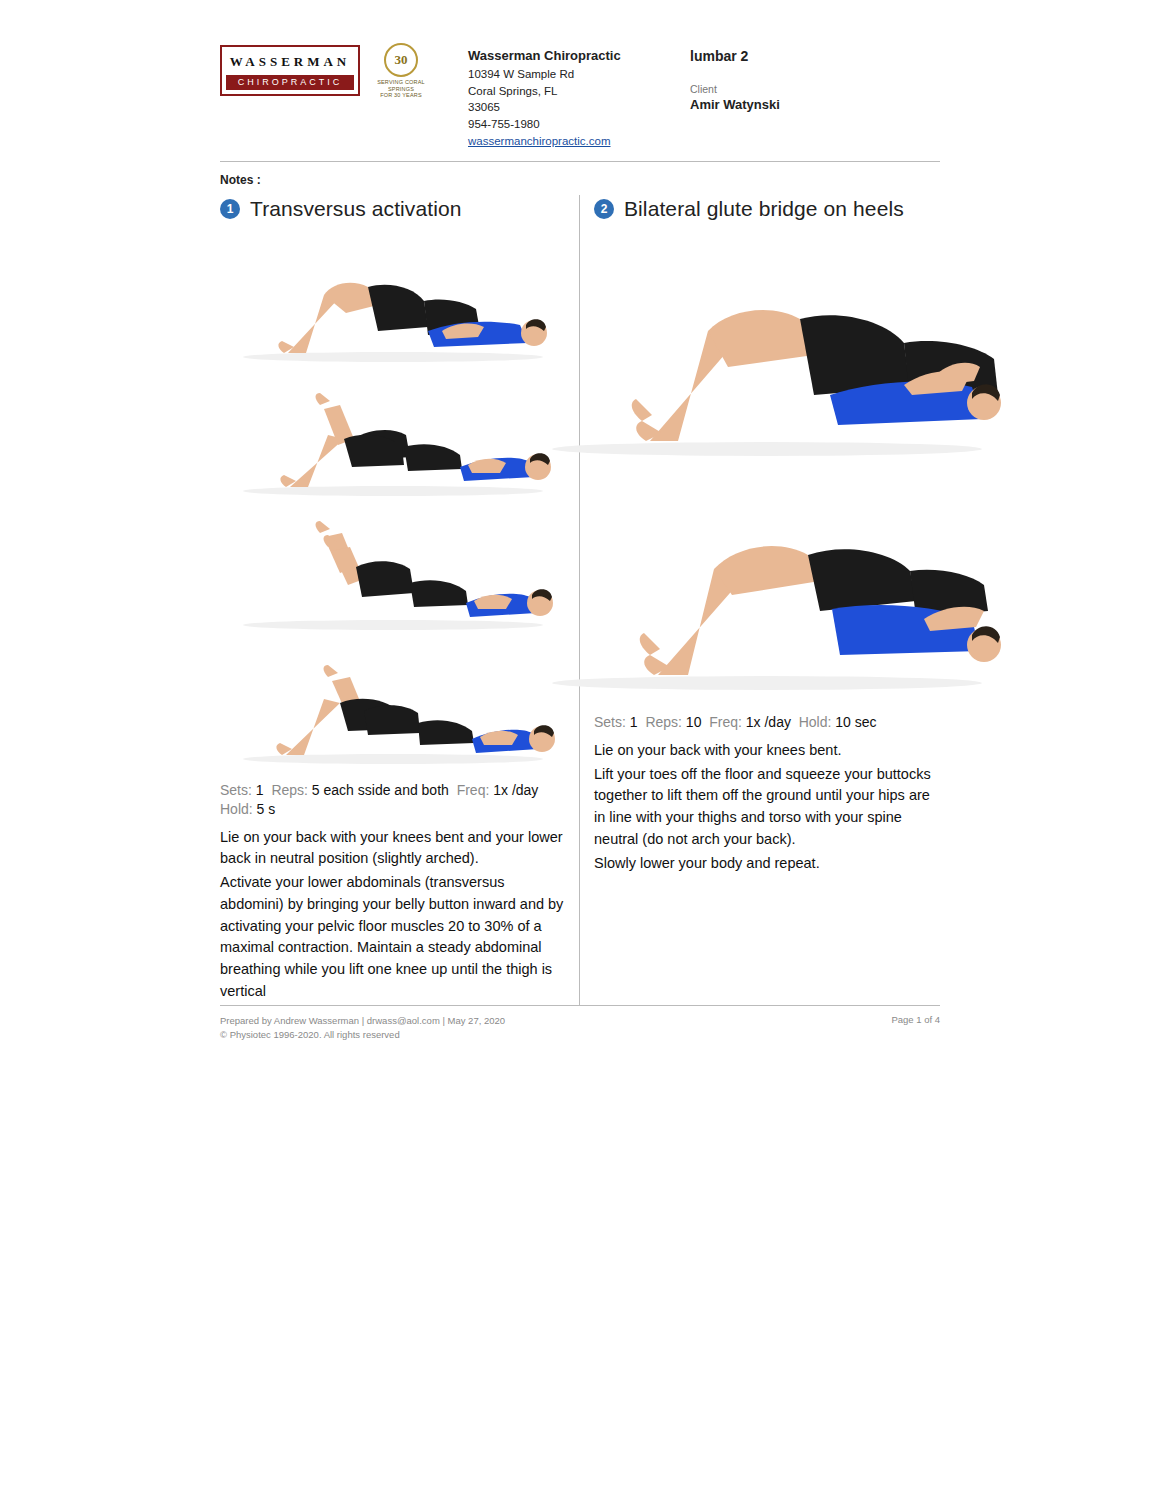WASSERMAN
CHIROPRACTIC
30
SERVING CORAL SPRINGS
FOR 30 YEARS
Wasserman Chiropractic
10394 W Sample Rd
Coral Springs, FL
33065
954-755-1980
wassermanchiropractic.com
lumbar 2
Client
Amir Watynski
Notes :
1
Transversus activation
Sets: 1 Reps: 5 each sside and both Freq: 1x /day Hold: 5 s
Lie on your back with your knees bent and your lower back in neutral position (slightly arched).
Activate your lower abdominals (transversus abdomini) by bringing your belly button inward and by activating your pelvic floor muscles 20 to 30% of a maximal contraction. Maintain a steady abdominal breathing while you lift one knee up until the thigh is vertical
2
Bilateral glute bridge on heels
Sets: 1 Reps: 10 Freq: 1x /day Hold: 10 sec
Lie on your back with your knees bent.
Lift your toes off the floor and squeeze your buttocks together to lift them off the ground until your hips are in line with your thighs and torso with your spine neutral (do not arch your back).
Slowly lower your body and repeat.
Prepared by Andrew Wasserman | drwass@aol.com | May 27, 2020
© Physiotec 1996-2020. All rights reserved
Page 1 of 4